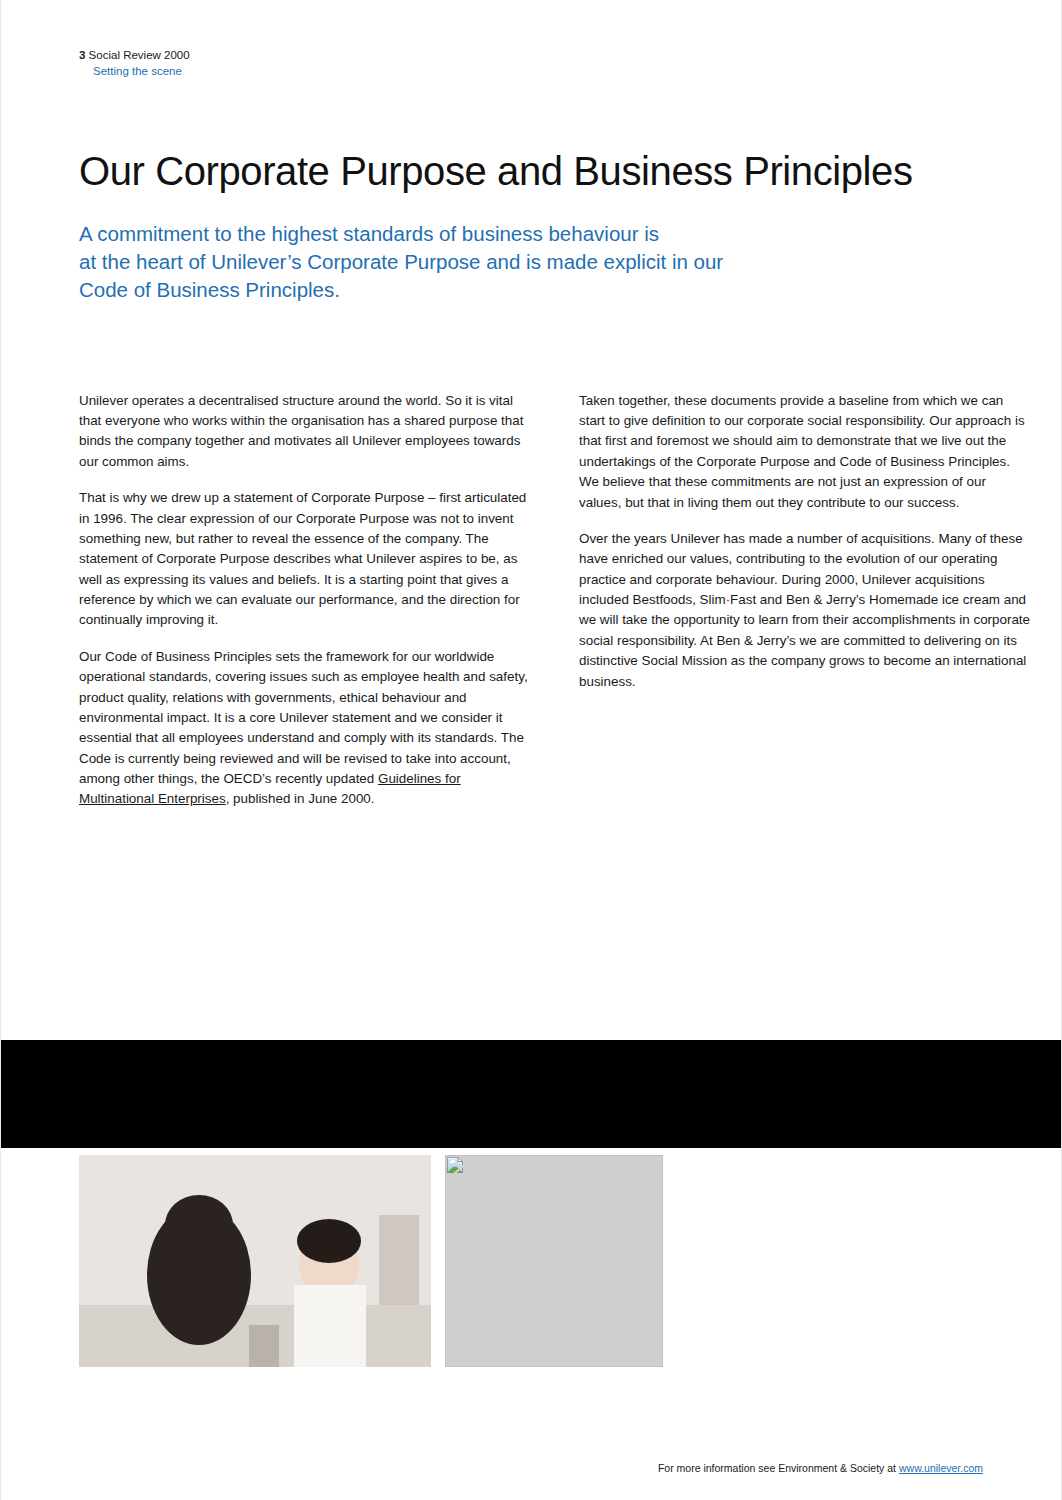3 Social Review 2000 Setting the scene
Our Corporate Purpose and Business Principles
A commitment to the highest standards of business behaviour is
at the heart of Unilever’s Corporate Purpose and is made explicit in our
Code of Business Principles.
Unilever operates a decentralised structure around the world. So it is vital that everyone who works within the organisation has a shared purpose that binds the company together and motivates all Unilever employees towards our common aims.
That is why we drew up a statement of Corporate Purpose – first articulated in 1996. The clear expression of our Corporate Purpose was not to invent something new, but rather to reveal the essence of the company. The statement of Corporate Purpose describes what Unilever aspires to be, as well as expressing its values and beliefs. It is a starting point that gives a reference by which we can evaluate our performance, and the direction for continually improving it.
Our Code of Business Principles sets the framework for our worldwide operational standards, covering issues such as employee health and safety, product quality, relations with governments, ethical behaviour and environmental impact. It is a core Unilever statement and we consider it essential that all employees understand and comply with its standards. The Code is currently being reviewed and will be revised to take into account, among other things, the OECD’s recently updated Guidelines for Multinational Enterprises, published in June 2000.
Taken together, these documents provide a baseline from which we can start to give definition to our corporate social responsibility. Our approach is that first and foremost we should aim to demonstrate that we live out the undertakings of the Corporate Purpose and Code of Business Principles. We believe that these commitments are not just an expression of our values, but that in living them out they contribute to our success.
Over the years Unilever has made a number of acquisitions. Many of these have enriched our values, contributing to the evolution of our operating practice and corporate behaviour. During 2000, Unilever acquisitions included Bestfoods, Slim·Fast and Ben & Jerry’s Homemade ice cream and we will take the opportunity to learn from their accomplishments in corporate social responsibility. At Ben & Jerry’s we are committed to delivering on its distinctive Social Mission as the company grows to become an international business.
For more information see Environment & Society at www.unilever.com